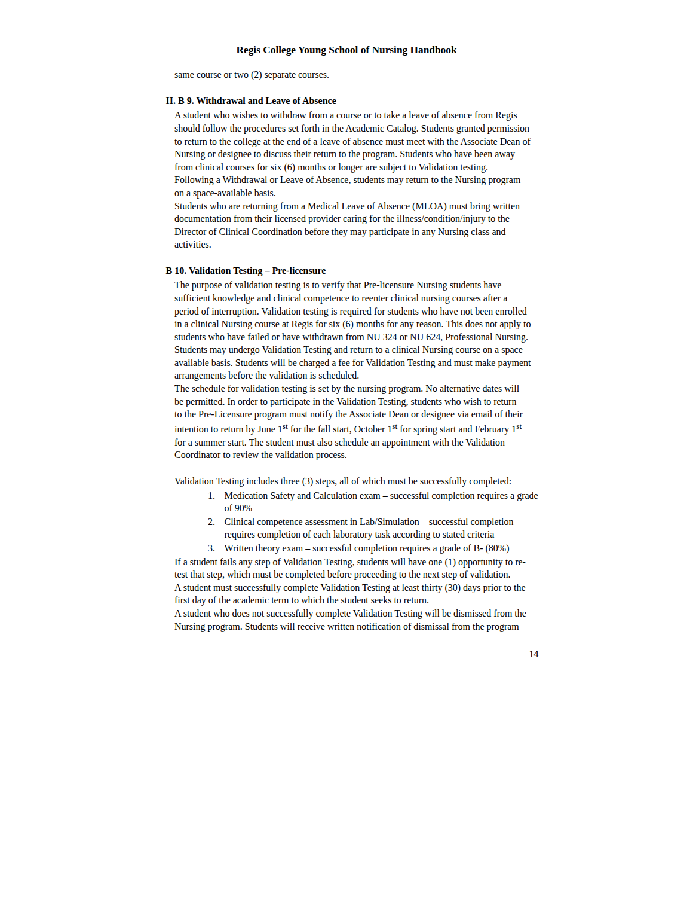Regis College Young School of Nursing Handbook
same course or two (2) separate courses.
II. B 9. Withdrawal and Leave of Absence
A student who wishes to withdraw from a course or to take a leave of absence from Regis
should follow the procedures set forth in the Academic Catalog. Students granted permission
to return to the college at the end of a leave of absence must meet with the Associate Dean of
Nursing or designee to discuss their return to the program. Students who have been away
from clinical courses for six (6) months or longer are subject to Validation testing.
Following a Withdrawal or Leave of Absence, students may return to the Nursing program
on a space-available basis.
Students who are returning from a Medical Leave of Absence (MLOA) must bring written
documentation from their licensed provider caring for the illness/condition/injury to the
Director of Clinical Coordination before they may participate in any Nursing class and
activities.
B 10. Validation Testing – Pre-licensure
The purpose of validation testing is to verify that Pre-licensure Nursing students have
sufficient knowledge and clinical competence to reenter clinical nursing courses after a
period of interruption. Validation testing is required for students who have not been enrolled
in a clinical Nursing course at Regis for six (6) months for any reason. This does not apply to
students who have failed or have withdrawn from NU 324 or NU 624, Professional Nursing.
Students may undergo Validation Testing and return to a clinical Nursing course on a space
available basis. Students will be charged a fee for Validation Testing and must make payment
arrangements before the validation is scheduled.
The schedule for validation testing is set by the nursing program. No alternative dates will
be permitted. In order to participate in the Validation Testing, students who wish to return
to the Pre-Licensure program must notify the Associate Dean or designee via email of their
intention to return by June 1st for the fall start, October 1st for spring start and February 1st
for a summer start. The student must also schedule an appointment with the Validation
Coordinator to review the validation process.
Validation Testing includes three (3) steps, all of which must be successfully completed:
Medication Safety and Calculation exam – successful completion requires a grade of 90%
Clinical competence assessment in Lab/Simulation – successful completion requires completion of each laboratory task according to stated criteria
Written theory exam – successful completion requires a grade of B- (80%)
If a student fails any step of Validation Testing, students will have one (1) opportunity to re-
test that step, which must be completed before proceeding to the next step of validation.
A student must successfully complete Validation Testing at least thirty (30) days prior to the
first day of the academic term to which the student seeks to return.
A student who does not successfully complete Validation Testing will be dismissed from the
Nursing program. Students will receive written notification of dismissal from the program
14